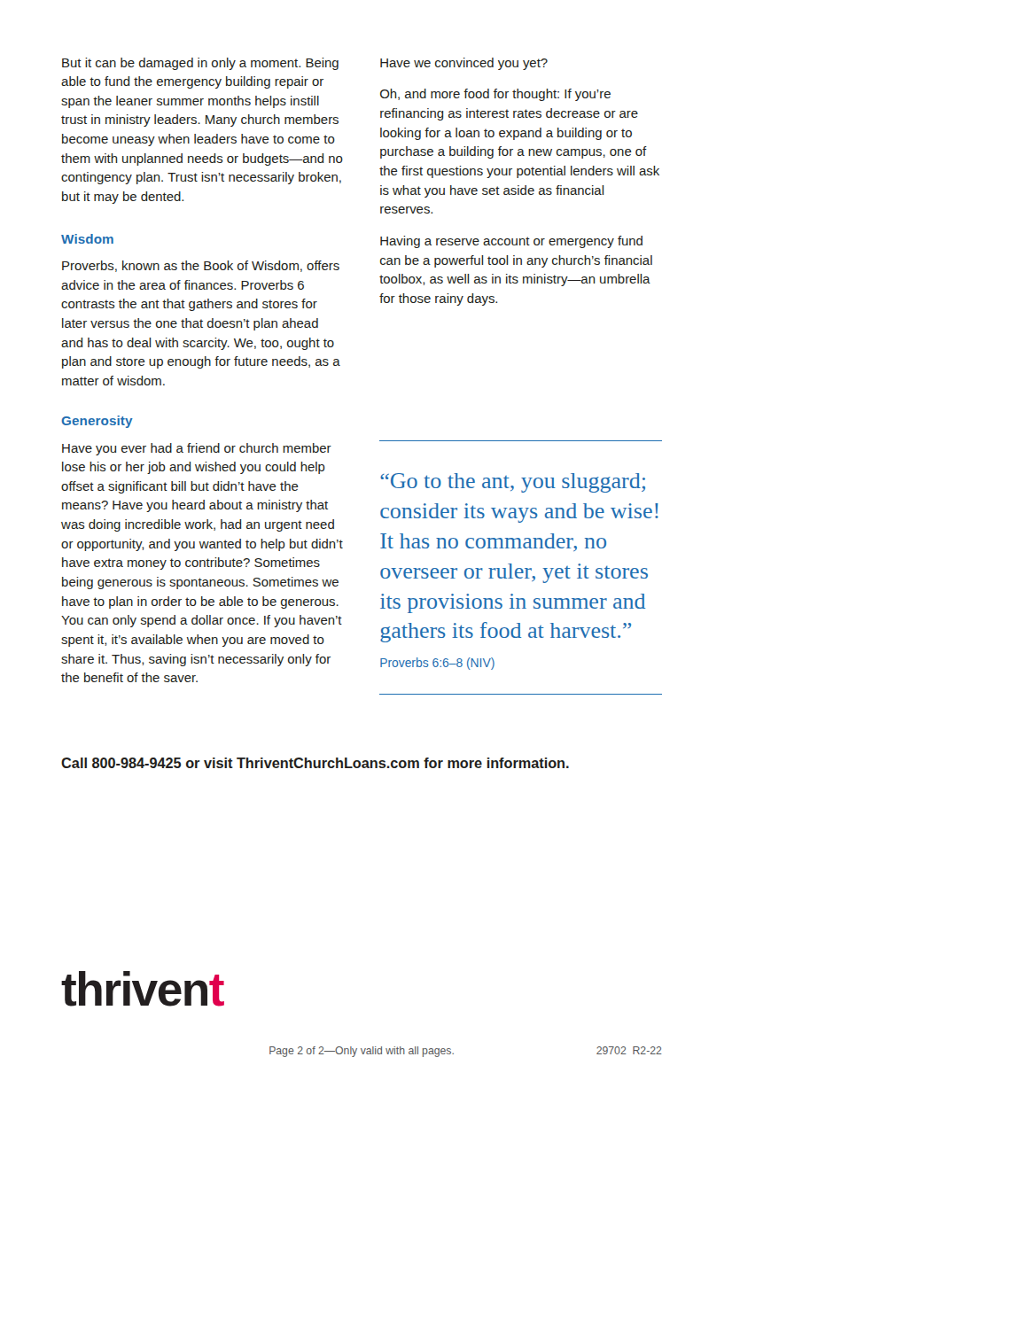But it can be damaged in only a moment. Being able to fund the emergency building repair or span the leaner summer months helps instill trust in ministry leaders. Many church members become uneasy when leaders have to come to them with unplanned needs or budgets—and no contingency plan. Trust isn’t necessarily broken, but it may be dented.
Wisdom
Proverbs, known as the Book of Wisdom, offers advice in the area of finances. Proverbs 6 contrasts the ant that gathers and stores for later versus the one that doesn’t plan ahead and has to deal with scarcity. We, too, ought to plan and store up enough for future needs, as a matter of wisdom.
Generosity
Have you ever had a friend or church member lose his or her job and wished you could help offset a significant bill but didn’t have the means? Have you heard about a ministry that was doing incredible work, had an urgent need or opportunity, and you wanted to help but didn’t have extra money to contribute? Sometimes being generous is spontaneous. Sometimes we have to plan in order to be able to be generous. You can only spend a dollar once. If you haven’t spent it, it’s available when you are moved to share it. Thus, saving isn’t necessarily only for the benefit of the saver.
Have we convinced you yet?
Oh, and more food for thought: If you’re refinancing as interest rates decrease or are looking for a loan to expand a building or to purchase a building for a new campus, one of the first questions your potential lenders will ask is what you have set aside as financial reserves.
Having a reserve account or emergency fund can be a powerful tool in any church’s financial toolbox, as well as in its ministry—an umbrella for those rainy days.
“Go to the ant, you sluggard; consider its ways and be wise! It has no commander, no overseer or ruler, yet it stores its provisions in summer and gathers its food at harvest.”
Proverbs 6:6–8 (NIV)
Call 800-984-9425 or visit ThriventChurchLoans.com for more information.
thrivent
Page 2 of 2—Only valid with all pages. 29702 R2-22